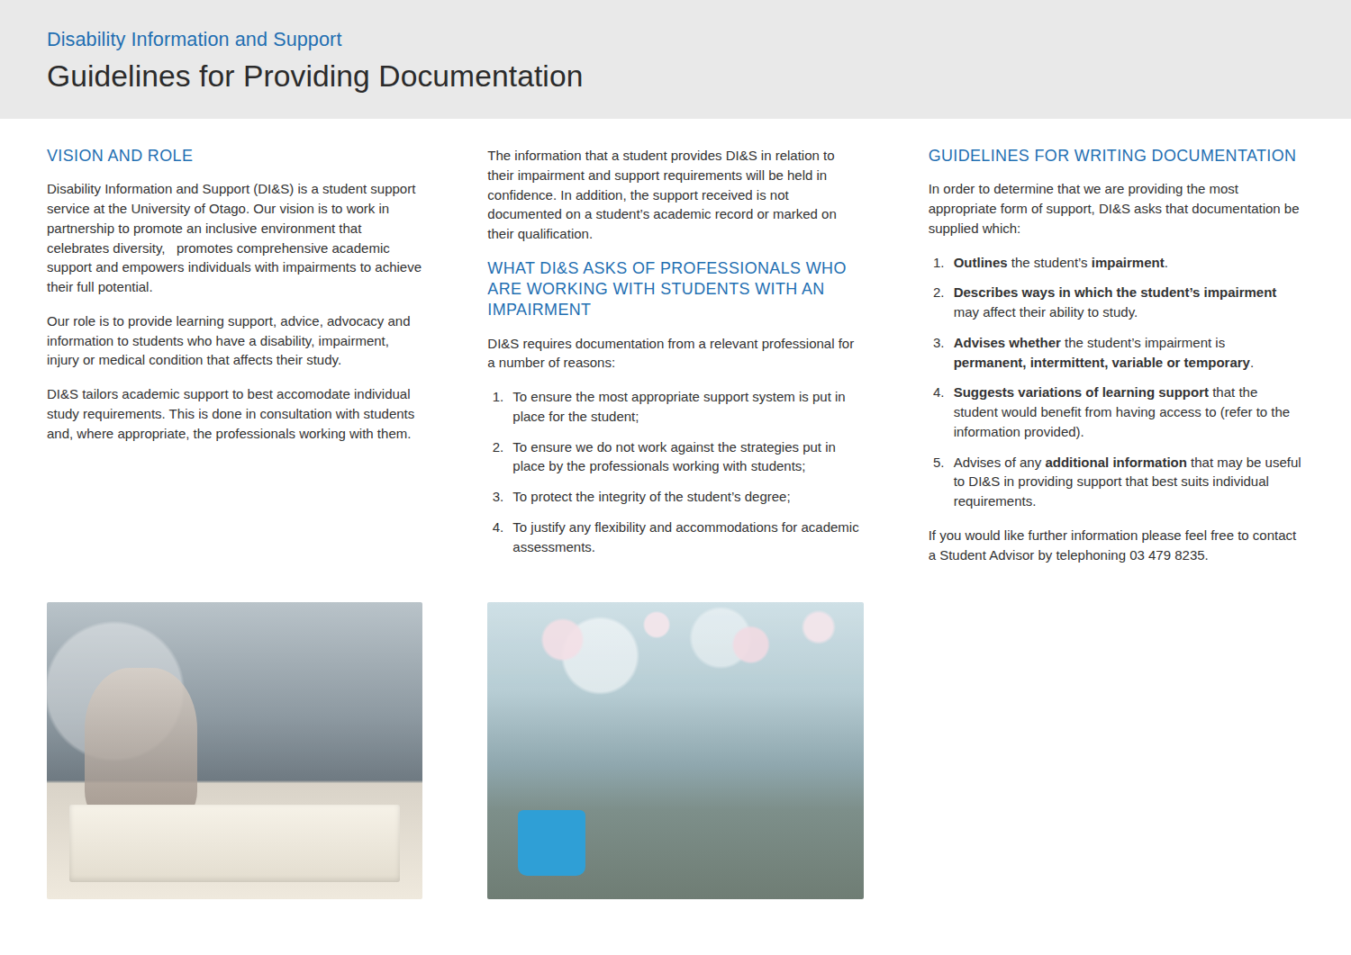Disability Information and Support
Guidelines for Providing Documentation
Vision and Role
Disability Information and Support (DI&S) is a student support service at the University of Otago. Our vision is to work in partnership to promote an inclusive environment that celebrates diversity, promotes comprehensive academic support and empowers individuals with impairments to achieve their full potential.
Our role is to provide learning support, advice, advocacy and information to students who have a disability, impairment, injury or medical condition that affects their study.
DI&S tailors academic support to best accomodate individual study requirements. This is done in consultation with students and, where appropriate, the professionals working with them.
The information that a student provides DI&S in relation to their impairment and support requirements will be held in confidence. In addition, the support received is not documented on a student’s academic record or marked on their qualification.
What DI&S asks of professionals who are working with students with an impairment
DI&S requires documentation from a relevant professional for a number of reasons:
To ensure the most appropriate support system is put in place for the student;
To ensure we do not work against the strategies put in place by the professionals working with students;
To protect the integrity of the student’s degree;
To justify any flexibility and accommodations for academic assessments.
Guidelines for writing documentation
In order to determine that we are providing the most appropriate form of support, DI&S asks that documentation be supplied which:
Outlines the student’s impairment.
Describes ways in which the student’s impairment may affect their ability to study.
Advises whether the student’s impairment is permanent, intermittent, variable or temporary.
Suggests variations of learning support that the student would benefit from having access to (refer to the information provided).
Advises of any additional information that may be useful to DI&S in providing support that best suits individual requirements.
If you would like further information please feel free to contact a Student Advisor by telephoning 03 479 8235.